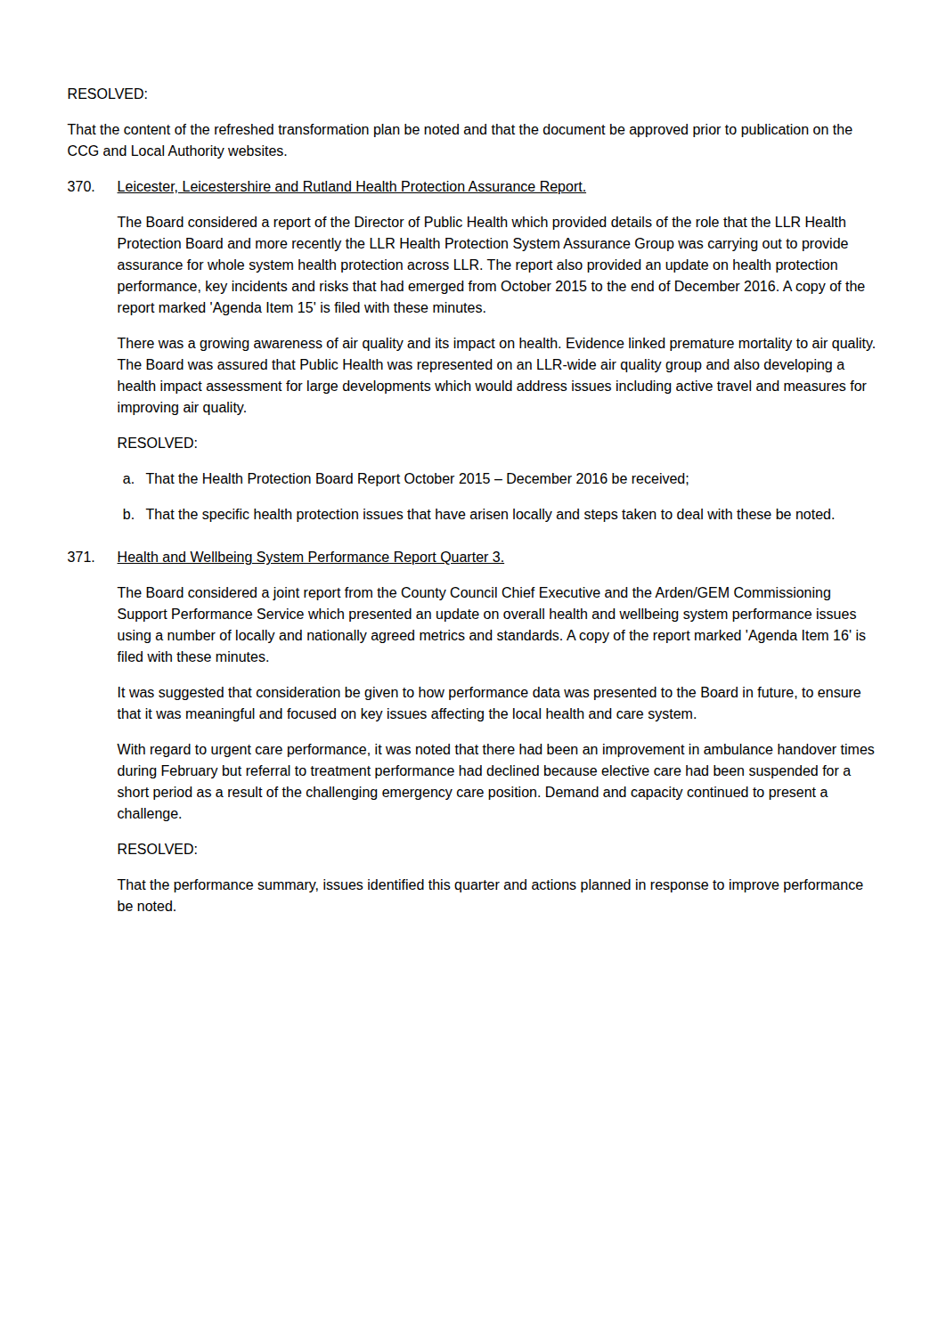RESOLVED:
That the content of the refreshed transformation plan be noted and that the document be approved prior to publication on the CCG and Local Authority websites.
370. Leicester, Leicestershire and Rutland Health Protection Assurance Report.
The Board considered a report of the Director of Public Health which provided details of the role that the LLR Health Protection Board and more recently the LLR Health Protection System Assurance Group was carrying out to provide assurance for whole system health protection across LLR. The report also provided an update on health protection performance, key incidents and risks that had emerged from October 2015 to the end of December 2016. A copy of the report marked 'Agenda Item 15' is filed with these minutes.
There was a growing awareness of air quality and its impact on health. Evidence linked premature mortality to air quality. The Board was assured that Public Health was represented on an LLR-wide air quality group and also developing a health impact assessment for large developments which would address issues including active travel and measures for improving air quality.
RESOLVED:
That the Health Protection Board Report October 2015 – December 2016 be received;
That the specific health protection issues that have arisen locally and steps taken to deal with these be noted.
371. Health and Wellbeing System Performance Report Quarter 3.
The Board considered a joint report from the County Council Chief Executive and the Arden/GEM Commissioning Support Performance Service which presented an update on overall health and wellbeing system performance issues using a number of locally and nationally agreed metrics and standards. A copy of the report marked 'Agenda Item 16' is filed with these minutes.
It was suggested that consideration be given to how performance data was presented to the Board in future, to ensure that it was meaningful and focused on key issues affecting the local health and care system.
With regard to urgent care performance, it was noted that there had been an improvement in ambulance handover times during February but referral to treatment performance had declined because elective care had been suspended for a short period as a result of the challenging emergency care position. Demand and capacity continued to present a challenge.
RESOLVED:
That the performance summary, issues identified this quarter and actions planned in response to improve performance be noted.